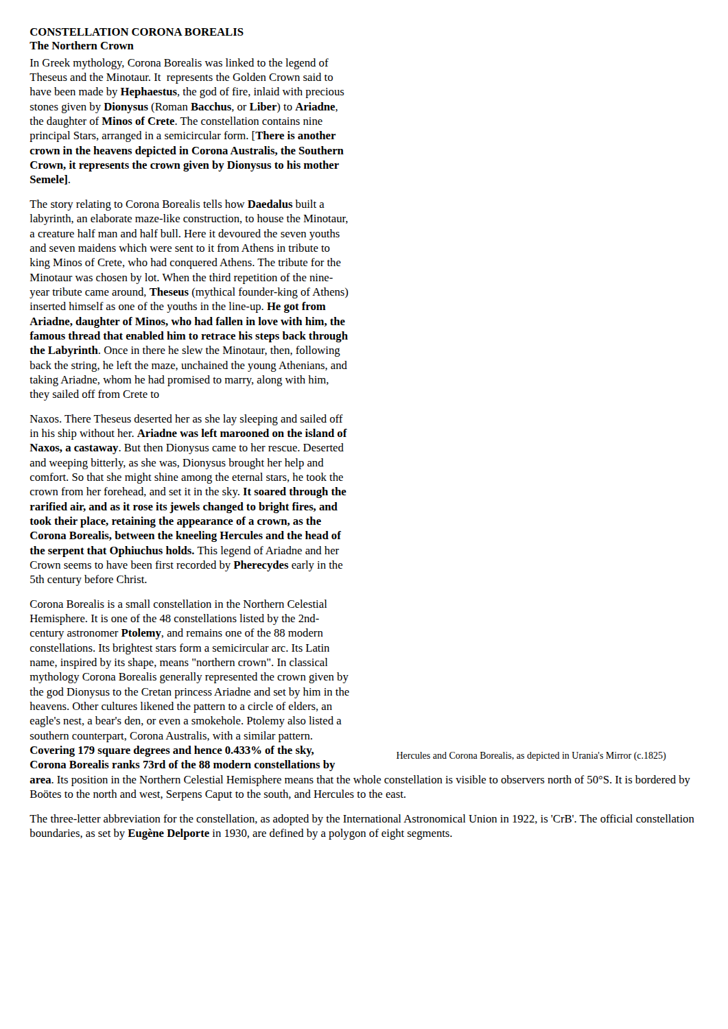CONSTELLATION CORONA BOREALIS
The Northern Crown
In Greek mythology, Corona Borealis was linked to the legend of Theseus and the Minotaur. It represents the Golden Crown said to have been made by Hephaestus, the god of fire, inlaid with precious stones given by Dionysus (Roman Bacchus, or Liber) to Ariadne, the daughter of Minos of Crete. The constellation contains nine principal Stars, arranged in a semicircular form. [There is another crown in the heavens depicted in Corona Australis, the Southern Crown, it represents the crown given by Dionysus to his mother Semele].
The story relating to Corona Borealis tells how Daedalus built a labyrinth, an elaborate maze-like construction, to house the Minotaur, a creature half man and half bull. Here it devoured the seven youths and seven maidens which were sent to it from Athens in tribute to king Minos of Crete, who had conquered Athens. The tribute for the Minotaur was chosen by lot. When the third repetition of the nine-year tribute came around, Theseus (mythical founder-king of Athens) inserted himself as one of the youths in the line-up. He got from Ariadne, daughter of Minos, who had fallen in love with him, the famous thread that enabled him to retrace his steps back through the Labyrinth. Once in there he slew the Minotaur, then, following back the string, he left the maze, unchained the young Athenians, and taking Ariadne, whom he had promised to marry, along with him, they sailed off from Crete to
Hercules and Corona Borealis, as depicted in Urania's Mirror (c.1825)
Naxos. There Theseus deserted her as she lay sleeping and sailed off in his ship without her. Ariadne was left marooned on the island of Naxos, a castaway. But then Dionysus came to her rescue. Deserted and weeping bitterly, as she was, Dionysus brought her help and comfort. So that she might shine among the eternal stars, he took the crown from her forehead, and set it in the sky. It soared through the rarified air, and as it rose its jewels changed to bright fires, and took their place, retaining the appearance of a crown, as the Corona Borealis, between the kneeling Hercules and the head of the serpent that Ophiuchus holds. This legend of Ariadne and her Crown seems to have been first recorded by Pherecydes early in the 5th century before Christ.
Corona Borealis is a small constellation in the Northern Celestial Hemisphere. It is one of the 48 constellations listed by the 2nd-century astronomer Ptolemy, and remains one of the 88 modern constellations. Its brightest stars form a semicircular arc. Its Latin name, inspired by its shape, means "northern crown". In classical mythology Corona Borealis generally represented the crown given by the god Dionysus to the Cretan princess Ariadne and set by him in the heavens. Other cultures likened the pattern to a circle of elders, an eagle's nest, a bear's den, or even a smokehole. Ptolemy also listed a southern counterpart, Corona Australis, with a similar pattern. Covering 179 square degrees and hence 0.433% of the sky, Corona Borealis ranks 73rd of the 88 modern constellations by area. Its position in the Northern Celestial Hemisphere means that the whole constellation is visible to observers north of 50°S. It is bordered by Boötes to the north and west, Serpens Caput to the south, and Hercules to the east.
The three-letter abbreviation for the constellation, as adopted by the International Astronomical Union in 1922, is 'CrB'. The official constellation boundaries, as set by Eugène Delporte in 1930, are defined by a polygon of eight segments.